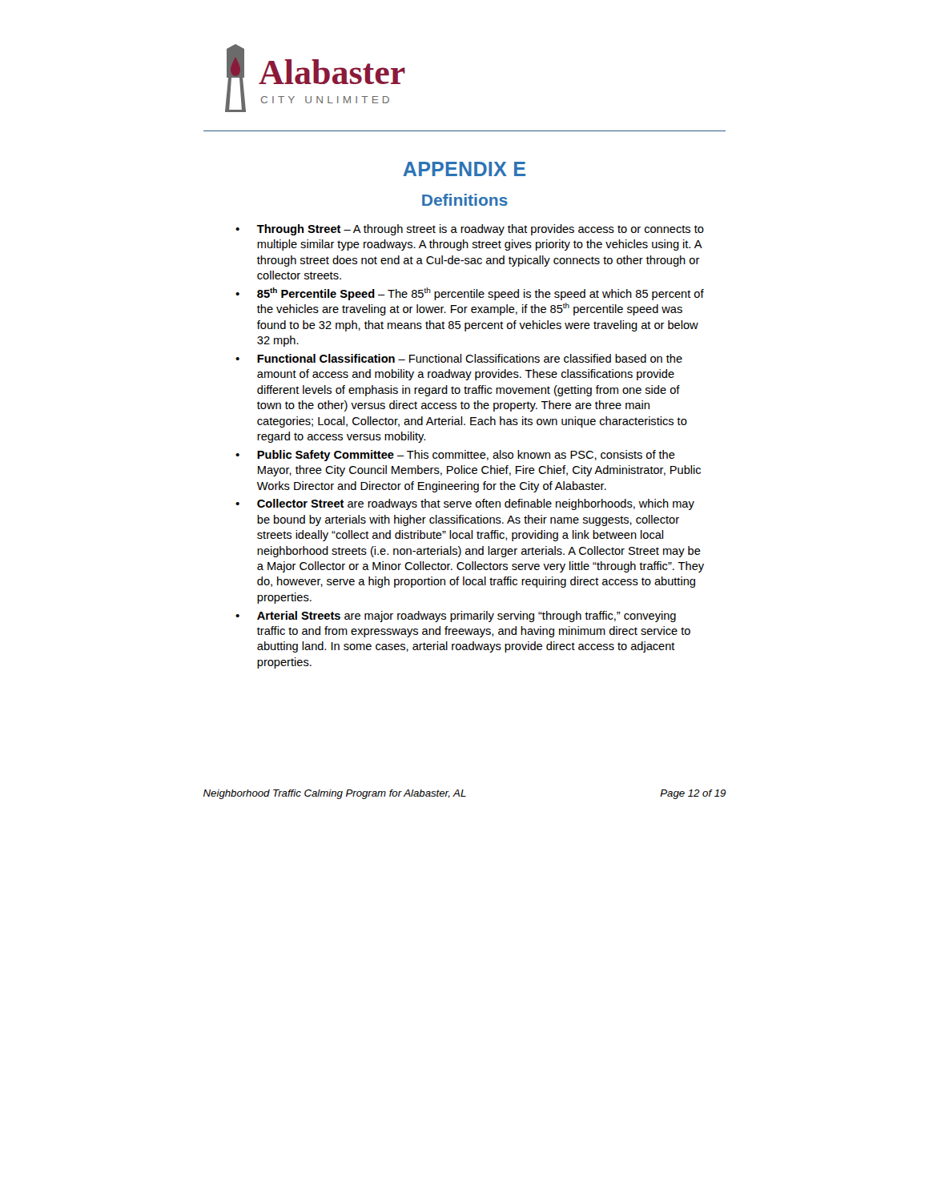Alabaster CITY UNLIMITED
APPENDIX E
Definitions
Through Street – A through street is a roadway that provides access to or connects to multiple similar type roadways. A through street gives priority to the vehicles using it. A through street does not end at a Cul-de-sac and typically connects to other through or collector streets.
85th Percentile Speed – The 85th percentile speed is the speed at which 85 percent of the vehicles are traveling at or lower. For example, if the 85th percentile speed was found to be 32 mph, that means that 85 percent of vehicles were traveling at or below 32 mph.
Functional Classification – Functional Classifications are classified based on the amount of access and mobility a roadway provides. These classifications provide different levels of emphasis in regard to traffic movement (getting from one side of town to the other) versus direct access to the property. There are three main categories; Local, Collector, and Arterial. Each has its own unique characteristics to regard to access versus mobility.
Public Safety Committee – This committee, also known as PSC, consists of the Mayor, three City Council Members, Police Chief, Fire Chief, City Administrator, Public Works Director and Director of Engineering for the City of Alabaster.
Collector Street are roadways that serve often definable neighborhoods, which may be bound by arterials with higher classifications. As their name suggests, collector streets ideally “collect and distribute” local traffic, providing a link between local neighborhood streets (i.e. non-arterials) and larger arterials. A Collector Street may be a Major Collector or a Minor Collector. Collectors serve very little “through traffic”. They do, however, serve a high proportion of local traffic requiring direct access to abutting properties.
Arterial Streets are major roadways primarily serving “through traffic,” conveying traffic to and from expressways and freeways, and having minimum direct service to abutting land. In some cases, arterial roadways provide direct access to adjacent properties.
Neighborhood Traffic Calming Program for Alabaster, AL
Page 12 of 19